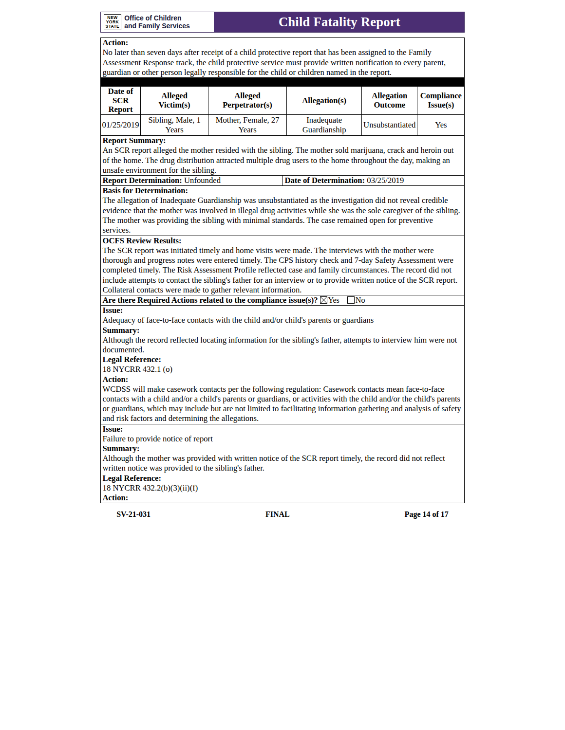NEW
YORK
STATE
Office of Children
and Family Services
Child Fatality Report
Action:
No later than seven days after receipt of a child protective report that has been assigned to the Family Assessment Response track, the child protective service must provide written notification to every parent, guardian or other person legally responsible for the child or children named in the report.
| Date of SCR Report | Alleged Victim(s) | Alleged Perpetrator(s) | Allegation(s) | Allegation Outcome | Compliance Issue(s) |
| --- | --- | --- | --- | --- | --- |
| 01/25/2019 | Sibling, Male, 1 Years | Mother, Female, 27 Years | Inadequate Guardianship | Unsubstantiated | Yes |
Report Summary:
An SCR report alleged the mother resided with the sibling. The mother sold marijuana, crack and heroin out of the home. The drug distribution attracted multiple drug users to the home throughout the day, making an unsafe environment for the sibling.
Report Determination: Unfounded
Date of Determination: 03/25/2019
Basis for Determination:
The allegation of Inadequate Guardianship was unsubstantiated as the investigation did not reveal credible evidence that the mother was involved in illegal drug activities while she was the sole caregiver of the sibling. The mother was providing the sibling with minimal standards. The case remained open for preventive services.
OCFS Review Results:
The SCR report was initiated timely and home visits were made. The interviews with the mother were thorough and progress notes were entered timely. The CPS history check and 7-day Safety Assessment were completed timely. The Risk Assessment Profile reflected case and family circumstances. The record did not include attempts to contact the sibling's father for an interview or to provide written notice of the SCR report. Collateral contacts were made to gather relevant information.
Are there Required Actions related to the compliance issue(s)? Yes No
Issue:
Adequacy of face-to-face contacts with the child and/or child's parents or guardians
Summary:
Although the record reflected locating information for the sibling's father, attempts to interview him were not documented.
Legal Reference:
18 NYCRR 432.1 (o)
Action:
WCDSS will make casework contacts per the following regulation: Casework contacts mean face-to-face contacts with a child and/or a child's parents or guardians, or activities with the child and/or the child's parents or guardians, which may include but are not limited to facilitating information gathering and analysis of safety and risk factors and determining the allegations.
Issue:
Failure to provide notice of report
Summary:
Although the mother was provided with written notice of the SCR report timely, the record did not reflect written notice was provided to the sibling's father.
Legal Reference:
18 NYCRR 432.2(b)(3)(ii)(f)
Action:
SV-21-031
FINAL
Page 14 of 17